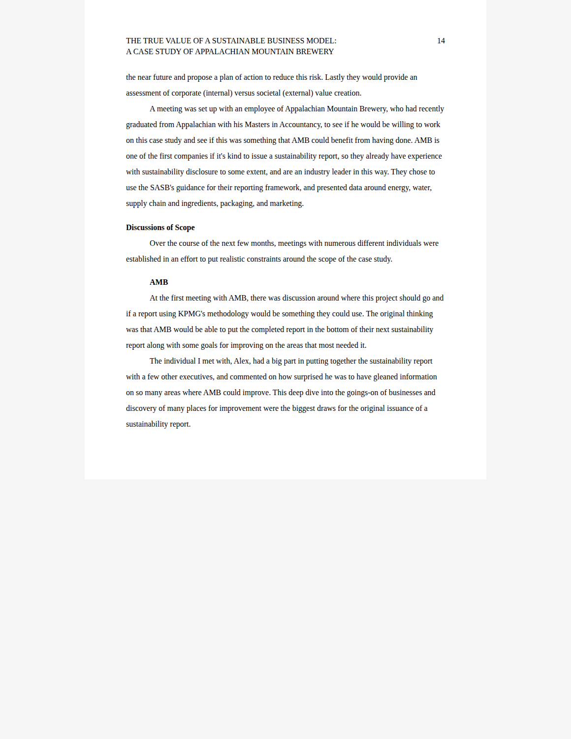The True Value of a Sustainable Business Model:
A Case Study of Appalachian Mountain Brewery
14
the near future and propose a plan of action to reduce this risk. Lastly they would provide an assessment of corporate (internal) versus societal (external) value creation.
A meeting was set up with an employee of Appalachian Mountain Brewery, who had recently graduated from Appalachian with his Masters in Accountancy, to see if he would be willing to work on this case study and see if this was something that AMB could benefit from having done. AMB is one of the first companies if it's kind to issue a sustainability report, so they already have experience with sustainability disclosure to some extent, and are an industry leader in this way. They chose to use the SASB's guidance for their reporting framework, and presented data around energy, water, supply chain and ingredients, packaging, and marketing.
Discussions of Scope
Over the course of the next few months, meetings with numerous different individuals were established in an effort to put realistic constraints around the scope of the case study.
AMB
At the first meeting with AMB, there was discussion around where this project should go and if a report using KPMG's methodology would be something they could use. The original thinking was that AMB would be able to put the completed report in the bottom of their next sustainability report along with some goals for improving on the areas that most needed it.
The individual I met with, Alex, had a big part in putting together the sustainability report with a few other executives, and commented on how surprised he was to have gleaned information on so many areas where AMB could improve. This deep dive into the goings-on of businesses and discovery of many places for improvement were the biggest draws for the original issuance of a sustainability report.